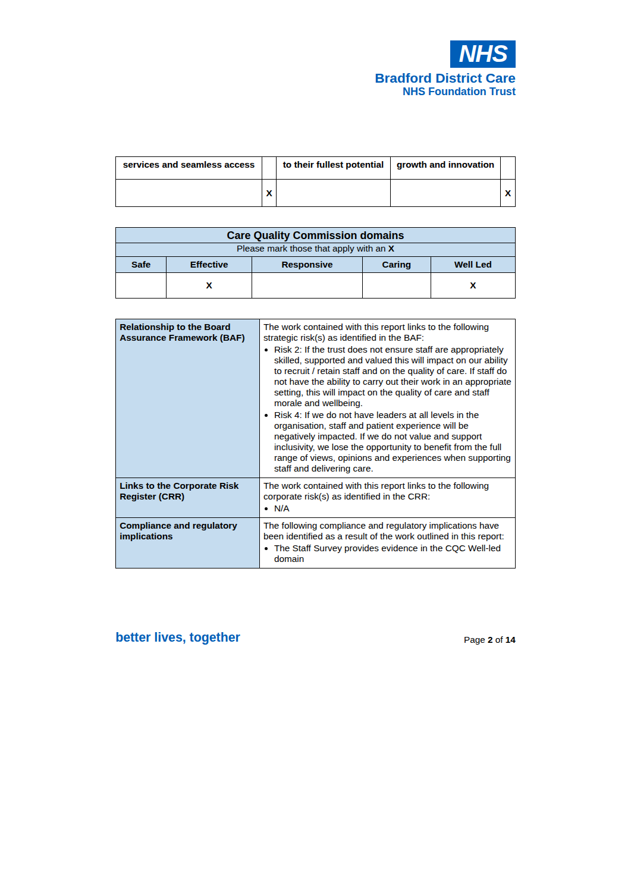NHS
Bradford District Care NHS Foundation Trust
| services and seamless access | | to their fullest potential | growth and innovation | |
| | X | | | X |
| Care Quality Commission domains |
| Please mark those that apply with an X |
| Safe | Effective | Responsive | Caring | Well Led |
| | X | | | X |
| Relationship to the Board Assurance Framework (BAF) | The work contained with this report links to the following strategic risk(s) as identified in the BAF: Risk 2: If the trust does not ensure staff are appropriately skilled, supported and valued this will impact on our ability to recruit / retain staff and on the quality of care. If staff do not have the ability to carry out their work in an appropriate setting, this will impact on the quality of care and staff morale and wellbeing. Risk 4: If we do not have leaders at all levels in the organisation, staff and patient experience will be negatively impacted. If we do not value and support inclusivity, we lose the opportunity to benefit from the full range of views, opinions and experiences when supporting staff and delivering care. |
| Links to the Corporate Risk Register (CRR) | The work contained with this report links to the following corporate risk(s) as identified in the CRR: N/A |
| Compliance and regulatory implications | The following compliance and regulatory implications have been identified as a result of the work outlined in this report: The Staff Survey provides evidence in the CQC Well-led domain |
better lives, together
Page 2 of 14